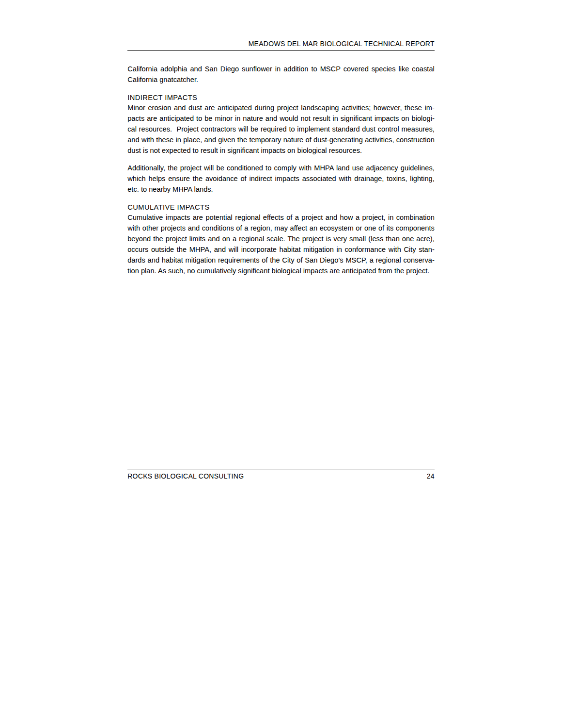MEADOWS DEL MAR BIOLOGICAL TECHNICAL REPORT
California adolphia and San Diego sunflower in addition to MSCP covered species like coastal California gnatcatcher.
Indirect Impacts
Minor erosion and dust are anticipated during project landscaping activities; however, these impacts are anticipated to be minor in nature and would not result in significant impacts on biological resources. Project contractors will be required to implement standard dust control measures, and with these in place, and given the temporary nature of dust-generating activities, construction dust is not expected to result in significant impacts on biological resources.
Additionally, the project will be conditioned to comply with MHPA land use adjacency guidelines, which helps ensure the avoidance of indirect impacts associated with drainage, toxins, lighting, etc. to nearby MHPA lands.
Cumulative Impacts
Cumulative impacts are potential regional effects of a project and how a project, in combination with other projects and conditions of a region, may affect an ecosystem or one of its components beyond the project limits and on a regional scale. The project is very small (less than one acre), occurs outside the MHPA, and will incorporate habitat mitigation in conformance with City standards and habitat mitigation requirements of the City of San Diego’s MSCP, a regional conservation plan. As such, no cumulatively significant biological impacts are anticipated from the project.
ROCKS BIOLOGICAL CONSULTING 24